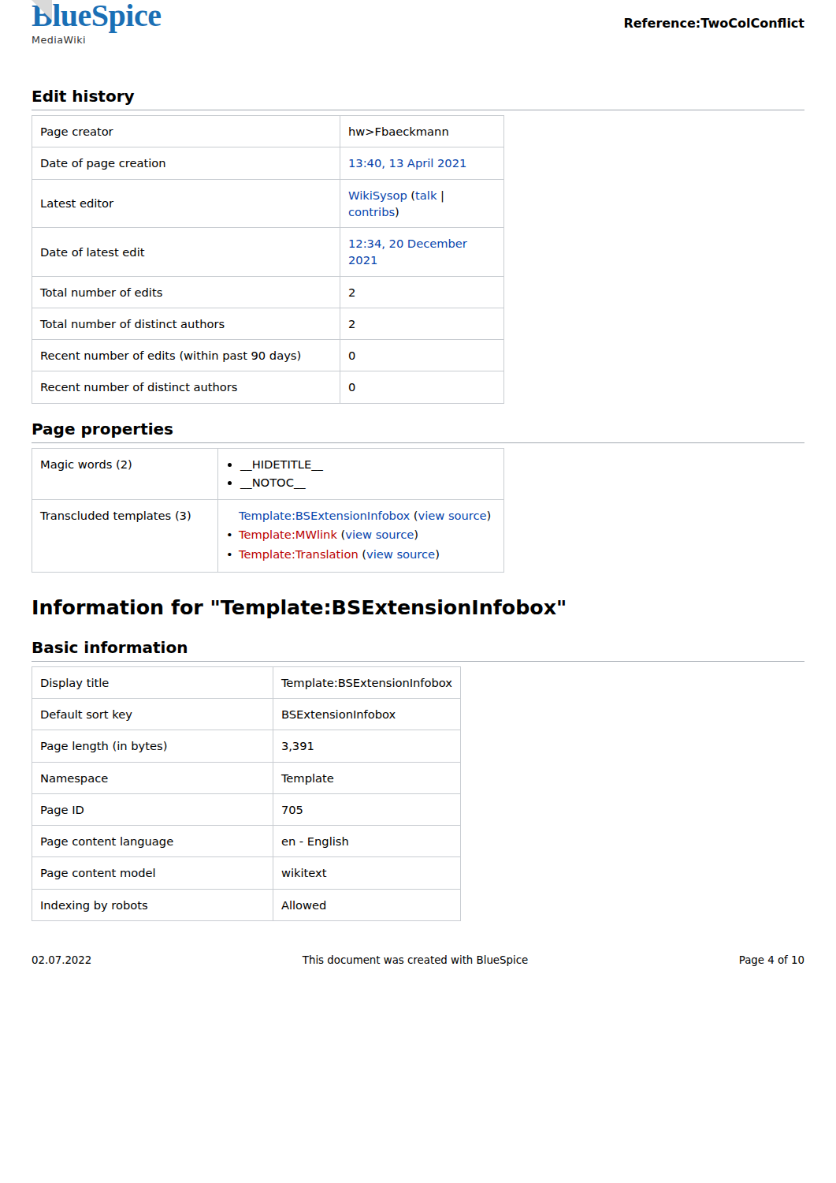Blue Spice
MediaWiki
Reference:TwoColConflict
Edit history
| Page creator | hw>Fbaeckmann |
| Date of page creation | 13:40, 13 April 2021 |
| Latest editor | WikiSysop ( talk / contribs ) |
| Date of latest edit | 12:34, 20 December 2021 |
| Total number of edits | 2 |
| Total number of distinct authors | 2 |
| Recent number of edits (within past 90 days) | 0 |
| Recent number of distinct authors | 0 |
Page properties
| Magic words (2) | __HIDETITLE__ __NOTOC__ |
| Transcluded templates (3) | Template:BSExtensionInfobox ( view source ) Template:MWlink ( view source ) Template:Translation ( view source ) |
Information for "Template:BSExtensionInfobox"
Basic information
| Display title | Template:BSExtensionInfobox |
| Default sort key | BSExtensionInfobox |
| Page length (in bytes) | 3,391 |
| Namespace | Template |
| Page ID | 705 |
| Page content language | en - English |
| Page content model | wikitext |
| Indexing by robots | Allowed |
02.07.2022 This document was created with BlueSpice Page 4 of 10